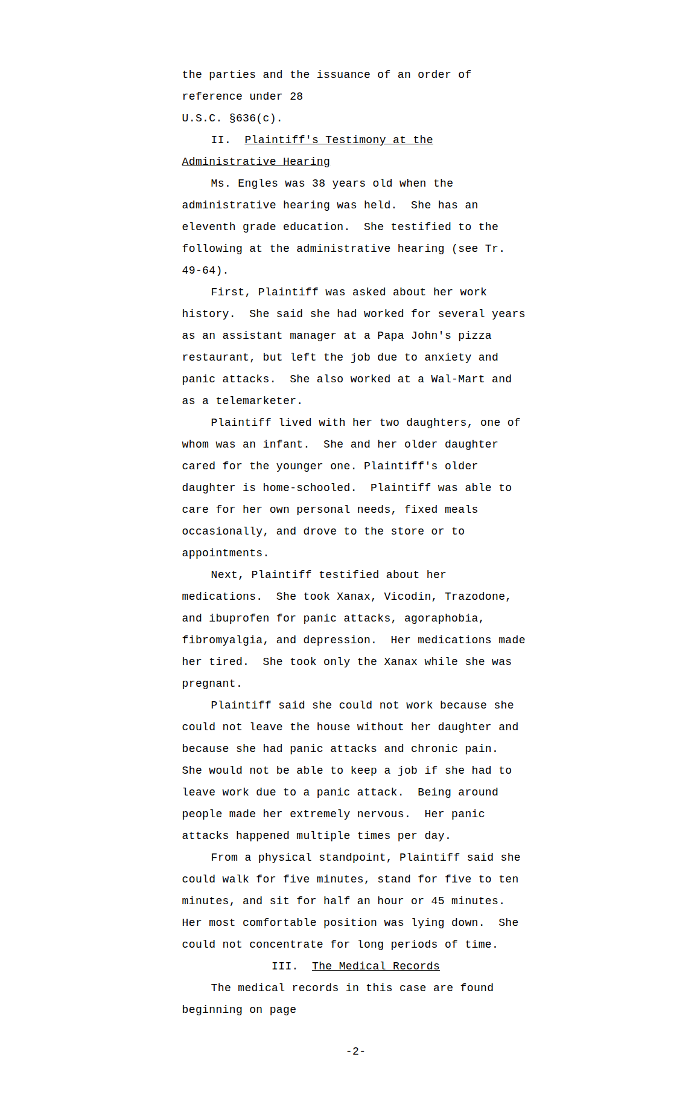the parties and the issuance of an order of reference under 28
U.S.C. §636(c).
II. Plaintiff's Testimony at the Administrative Hearing
Ms. Engles was 38 years old when the administrative hearing was held. She has an eleventh grade education. She testified to the following at the administrative hearing (see Tr. 49-64).
First, Plaintiff was asked about her work history. She said she had worked for several years as an assistant manager at a Papa John's pizza restaurant, but left the job due to anxiety and panic attacks. She also worked at a Wal-Mart and as a telemarketer.
Plaintiff lived with her two daughters, one of whom was an infant. She and her older daughter cared for the younger one. Plaintiff's older daughter is home-schooled. Plaintiff was able to care for her own personal needs, fixed meals occasionally, and drove to the store or to appointments.
Next, Plaintiff testified about her medications. She took Xanax, Vicodin, Trazodone, and ibuprofen for panic attacks, agoraphobia, fibromyalgia, and depression. Her medications made her tired. She took only the Xanax while she was pregnant.
Plaintiff said she could not work because she could not leave the house without her daughter and because she had panic attacks and chronic pain. She would not be able to keep a job if she had to leave work due to a panic attack. Being around people made her extremely nervous. Her panic attacks happened multiple times per day.
From a physical standpoint, Plaintiff said she could walk for five minutes, stand for five to ten minutes, and sit for half an hour or 45 minutes. Her most comfortable position was lying down. She could not concentrate for long periods of time.
III. The Medical Records
The medical records in this case are found beginning on page
-2-